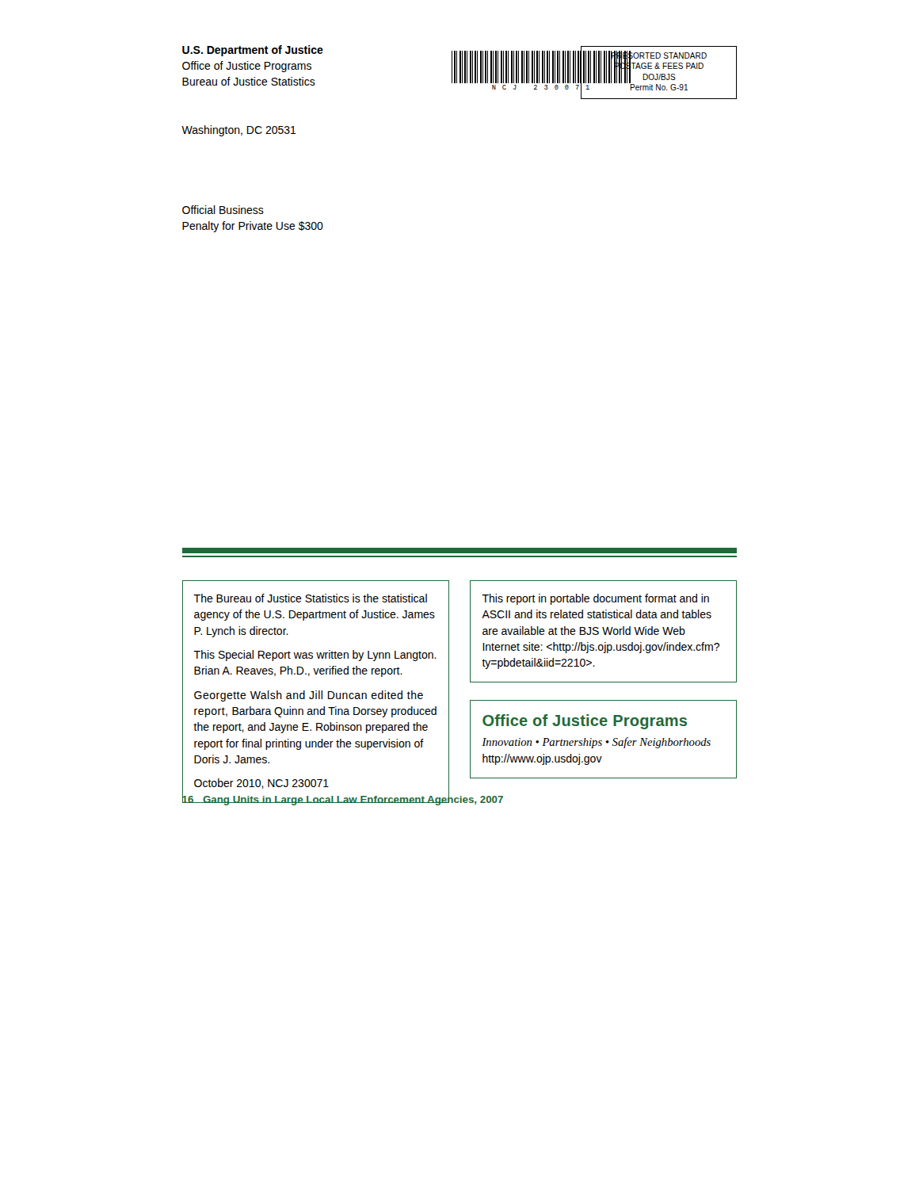U.S. Department of Justice
Office of Justice Programs
Bureau of Justice Statistics
Washington, DC 20531
Official Business
Penalty for Private Use $300
N C J 2 3 0 0 7 1
PRESORTED STANDARD
POSTAGE & FEES PAID
DOJ/BJS
Permit No. G-91
The Bureau of Justice Statistics is the statistical agency of the U.S. Department of Justice. James P. Lynch is director.
This Special Report was written by Lynn Langton.
Brian A. Reaves, Ph.D., verified the report.
Georgette Walsh and Jill Duncan edited the report, Barbara Quinn and Tina Dorsey produced the report, and Jayne E. Robinson prepared the report for final printing under the supervision of Doris J. James.
October 2010, NCJ 230071
This report in portable document format and in ASCII and its related statistical data and tables are available at the BJS World Wide Web Internet site: <http://bjs.ojp.usdoj.gov/index.cfm?ty=pbdetail&iid=2210>.
Office of Justice Programs
Innovation • Partnerships • Safer Neighborhoods
http://www.ojp.usdoj.gov
16 Gang Units in Large Local Law Enforcement Agencies, 2007